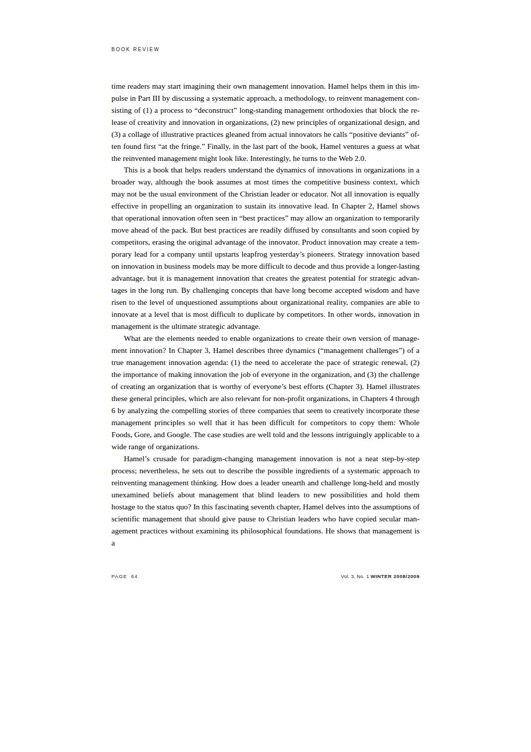Book Review
time readers may start imagining their own management innovation. Hamel helps them in this impulse in Part III by discussing a systematic approach, a methodology, to reinvent management consisting of (1) a process to “deconstruct” long-standing management orthodoxies that block the release of creativity and innovation in organizations, (2) new principles of organizational design, and (3) a collage of illustrative practices gleaned from actual innovators he calls “positive deviants” often found first “at the fringe.” Finally, in the last part of the book, Hamel ventures a guess at what the reinvented management might look like. Interestingly, he turns to the Web 2.0.
This is a book that helps readers understand the dynamics of innovations in organizations in a broader way, although the book assumes at most times the competitive business context, which may not be the usual environment of the Christian leader or educator. Not all innovation is equally effective in propelling an organization to sustain its innovative lead. In Chapter 2, Hamel shows that operational innovation often seen in “best practices” may allow an organization to temporarily move ahead of the pack. But best practices are readily diffused by consultants and soon copied by competitors, erasing the original advantage of the innovator. Product innovation may create a temporary lead for a company until upstarts leapfrog yesterday’s pioneers. Strategy innovation based on innovation in business models may be more difficult to decode and thus provide a longer-lasting advantage, but it is management innovation that creates the greatest potential for strategic advantages in the long run. By challenging concepts that have long become accepted wisdom and have risen to the level of unquestioned assumptions about organizational reality, companies are able to innovate at a level that is most difficult to duplicate by competitors. In other words, innovation in management is the ultimate strategic advantage.
What are the elements needed to enable organizations to create their own version of management innovation? In Chapter 3, Hamel describes three dynamics (“management challenges”) of a true management innovation agenda: (1) the need to accelerate the pace of strategic renewal, (2) the importance of making innovation the job of everyone in the organization, and (3) the challenge of creating an organization that is worthy of everyone’s best efforts (Chapter 3). Hamel illustrates these general principles, which are also relevant for non-profit organizations, in Chapters 4 through 6 by analyzing the compelling stories of three companies that seem to creatively incorporate these management principles so well that it has been difficult for competitors to copy them: Whole Foods, Gore, and Google. The case studies are well told and the lessons intriguingly applicable to a wide range of organizations.
Hamel’s crusade for paradigm-changing management innovation is not a neat step-by-step process; nevertheless, he sets out to describe the possible ingredients of a systematic approach to reinventing management thinking. How does a leader unearth and challenge long-held and mostly unexamined beliefs about management that blind leaders to new possibilities and hold them hostage to the status quo? In this fascinating seventh chapter, Hamel delves into the assumptions of scientific management that should give pause to Christian leaders who have copied secular management practices without examining its philosophical foundations. He shows that management is a
Page 64
Vol. 3, No. 1 Winter 2008/2009